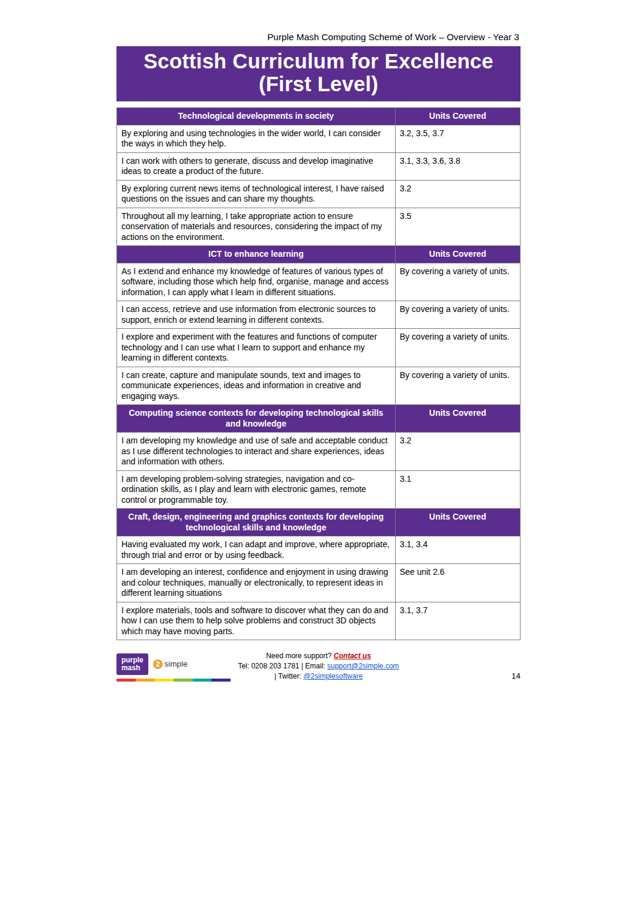Purple Mash Computing Scheme of Work – Overview - Year 3
Scottish Curriculum for Excellence (First Level)
| Technological developments in society | Units Covered |
| --- | --- |
| By exploring and using technologies in the wider world, I can consider the ways in which they help. | 3.2, 3.5, 3.7 |
| I can work with others to generate, discuss and develop imaginative ideas to create a product of the future. | 3.1, 3.3, 3.6, 3.8 |
| By exploring current news items of technological interest, I have raised questions on the issues and can share my thoughts. | 3.2 |
| Throughout all my learning, I take appropriate action to ensure conservation of materials and resources, considering the impact of my actions on the environment. | 3.5 |
| ICT to enhance learning | Units Covered |
| As I extend and enhance my knowledge of features of various types of software, including those which help find, organise, manage and access information, I can apply what I learn in different situations. | By covering a variety of units. |
| I can access, retrieve and use information from electronic sources to support, enrich or extend learning in different contexts. | By covering a variety of units. |
| I explore and experiment with the features and functions of computer technology and I can use what I learn to support and enhance my learning in different contexts. | By covering a variety of units. |
| I can create, capture and manipulate sounds, text and images to communicate experiences, ideas and information in creative and engaging ways. | By covering a variety of units. |
| Computing science contexts for developing technological skills and knowledge | Units Covered |
| I am developing my knowledge and use of safe and acceptable conduct as I use different technologies to interact and share experiences, ideas and information with others. | 3.2 |
| I am developing problem-solving strategies, navigation and co-ordination skills, as I play and learn with electronic games, remote control or programmable toy. | 3.1 |
| Craft, design, engineering and graphics contexts for developing technological skills and knowledge | Units Covered |
| Having evaluated my work, I can adapt and improve, where appropriate, through trial and error or by using feedback. | 3.1, 3.4 |
| I am developing an interest, confidence and enjoyment in using drawing and colour techniques, manually or electronically, to represent ideas in different learning situations | See unit 2.6 |
| I explore materials, tools and software to discover what they can do and how I can use them to help solve problems and construct 3D objects which may have moving parts. | 3.1, 3.7 |
purple
mash
2simple
Need more support? Contact us
Tel: 0208 203 1781 | Email: support@2simple.com | Twitter: @2simplesoftware
14